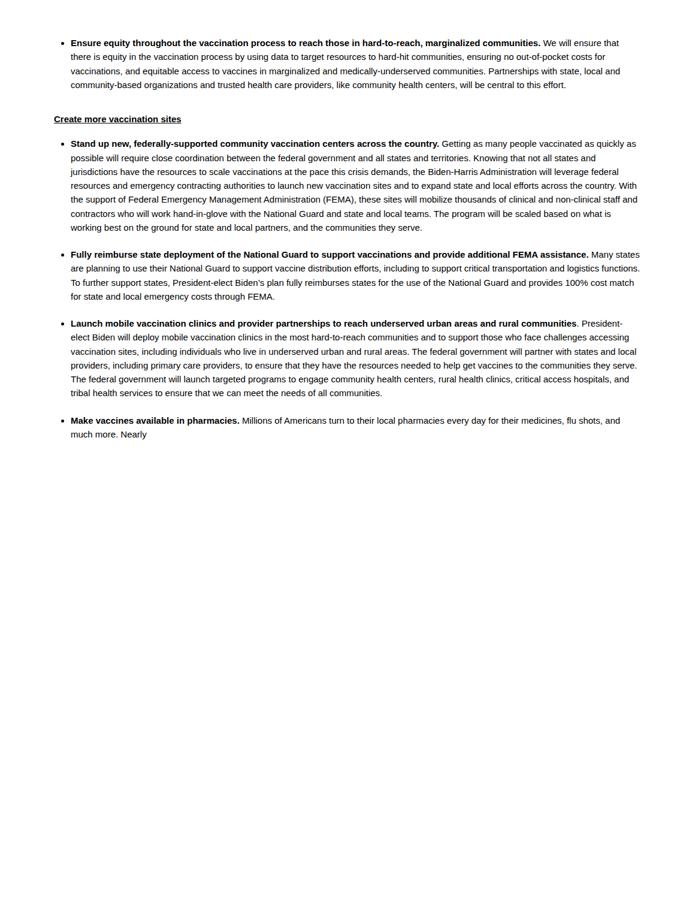Ensure equity throughout the vaccination process to reach those in hard-to-reach, marginalized communities. We will ensure that there is equity in the vaccination process by using data to target resources to hard-hit communities, ensuring no out-of-pocket costs for vaccinations, and equitable access to vaccines in marginalized and medically-underserved communities. Partnerships with state, local and community-based organizations and trusted health care providers, like community health centers, will be central to this effort.
Create more vaccination sites
Stand up new, federally-supported community vaccination centers across the country. Getting as many people vaccinated as quickly as possible will require close coordination between the federal government and all states and territories. Knowing that not all states and jurisdictions have the resources to scale vaccinations at the pace this crisis demands, the Biden-Harris Administration will leverage federal resources and emergency contracting authorities to launch new vaccination sites and to expand state and local efforts across the country. With the support of Federal Emergency Management Administration (FEMA), these sites will mobilize thousands of clinical and non-clinical staff and contractors who will work hand-in-glove with the National Guard and state and local teams. The program will be scaled based on what is working best on the ground for state and local partners, and the communities they serve.
Fully reimburse state deployment of the National Guard to support vaccinations and provide additional FEMA assistance. Many states are planning to use their National Guard to support vaccine distribution efforts, including to support critical transportation and logistics functions. To further support states, President-elect Biden’s plan fully reimburses states for the use of the National Guard and provides 100% cost match for state and local emergency costs through FEMA.
Launch mobile vaccination clinics and provider partnerships to reach underserved urban areas and rural communities. President-elect Biden will deploy mobile vaccination clinics in the most hard-to-reach communities and to support those who face challenges accessing vaccination sites, including individuals who live in underserved urban and rural areas. The federal government will partner with states and local providers, including primary care providers, to ensure that they have the resources needed to help get vaccines to the communities they serve. The federal government will launch targeted programs to engage community health centers, rural health clinics, critical access hospitals, and tribal health services to ensure that we can meet the needs of all communities.
Make vaccines available in pharmacies. Millions of Americans turn to their local pharmacies every day for their medicines, flu shots, and much more. Nearly